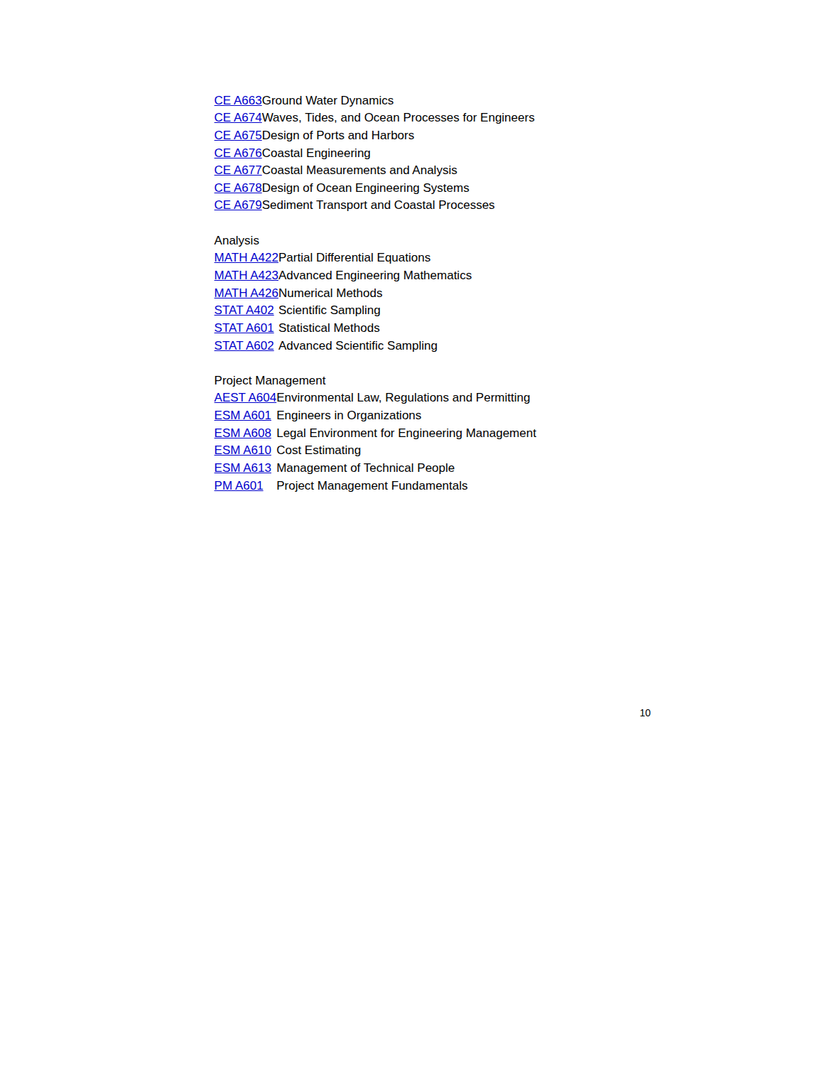| CE A663 | Ground Water Dynamics |
| CE A674 | Waves, Tides, and Ocean Processes for Engineers |
| CE A675 | Design of Ports and Harbors |
| CE A676 | Coastal Engineering |
| CE A677 | Coastal Measurements and Analysis |
| CE A678 | Design of Ocean Engineering Systems |
| CE A679 | Sediment Transport and Coastal Processes |
Analysis
| MATH A422 | Partial Differential Equations |
| MATH A423 | Advanced Engineering Mathematics |
| MATH A426 | Numerical Methods |
| STAT A402 | Scientific Sampling |
| STAT A601 | Statistical Methods |
| STAT A602 | Advanced Scientific Sampling |
Project Management
| AEST A604 | Environmental Law, Regulations and Permitting |
| ESM A601 | Engineers in Organizations |
| ESM A608 | Legal Environment for Engineering Management |
| ESM A610 | Cost Estimating |
| ESM A613 | Management of Technical People |
| PM A601 | Project Management Fundamentals |
10